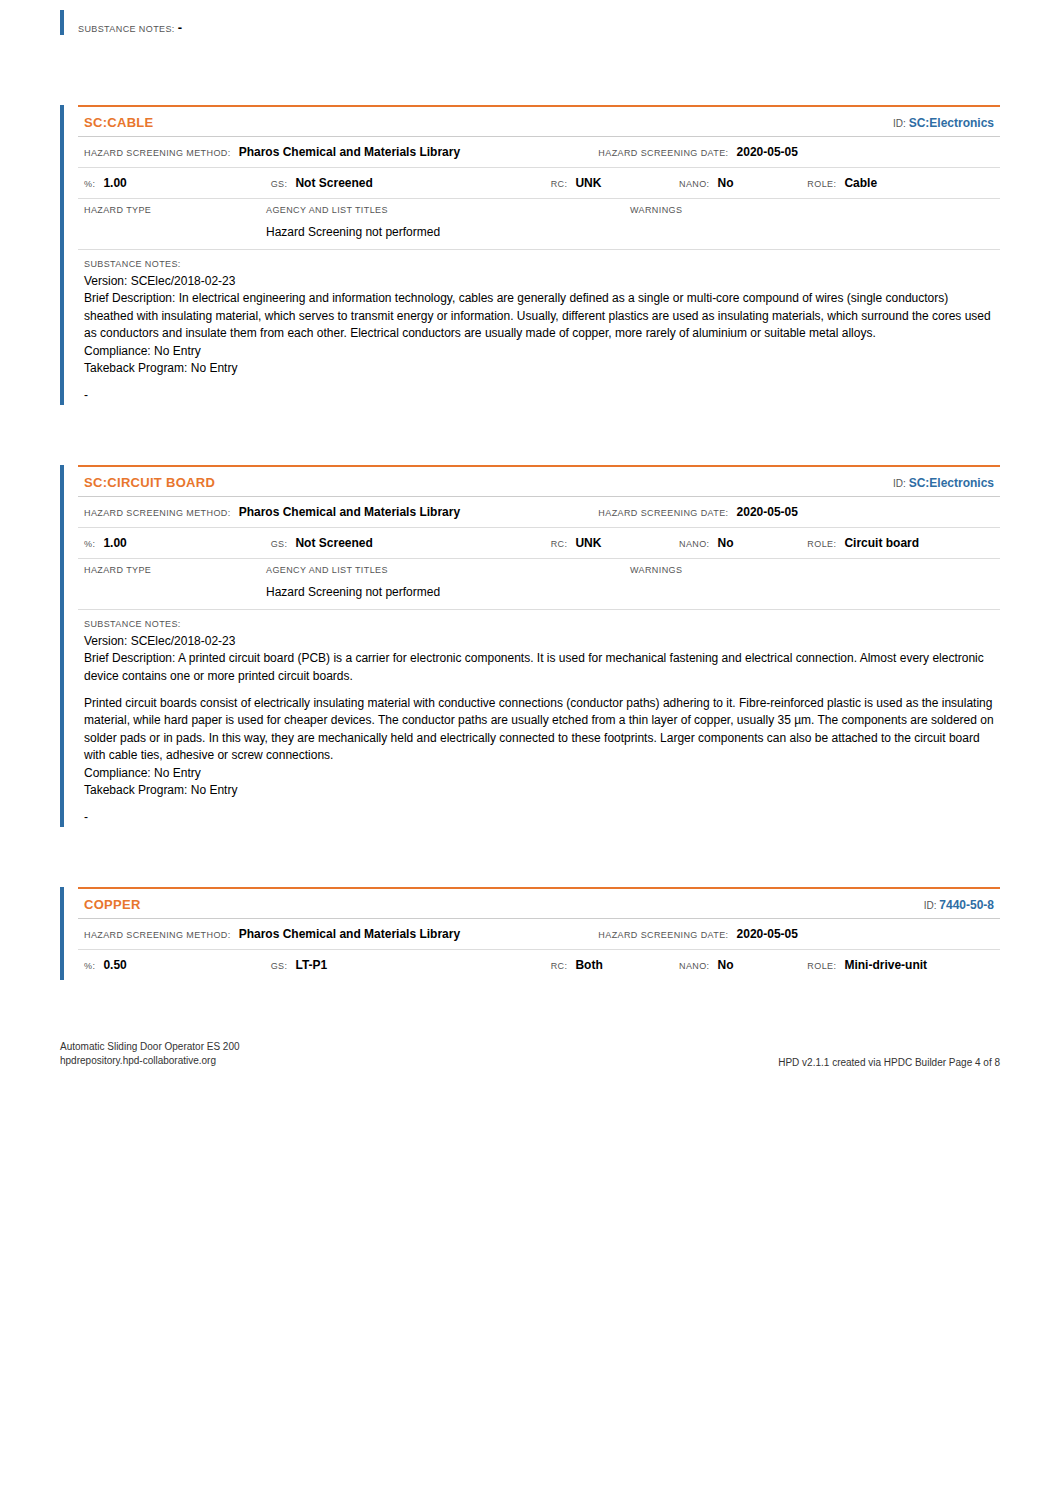Substance Notes: -
SC:CABLE
ID: SC:Electronics
Hazard Screening Method: Pharos Chemical and Materials Library
Hazard Screening Date: 2020-05-05
%: 1.00
GS: Not Screened
RC: UNK
NANO: No
ROLE: Cable
Hazard Type
Agency and List Titles
Warnings
Hazard Screening not performed
Substance Notes:
Version: SCElec/2018-02-23
Brief Description: In electrical engineering and information technology, cables are generally defined as a single or multi-core compound of wires (single conductors) sheathed with insulating material, which serves to transmit energy or information. Usually, different plastics are used as insulating materials, which surround the cores used as conductors and insulate them from each other. Electrical conductors are usually made of copper, more rarely of aluminium or suitable metal alloys.
Compliance: No Entry
Takeback Program: No Entry
-
SC:CIRCUIT BOARD
ID: SC:Electronics
Hazard Screening Method: Pharos Chemical and Materials Library
Hazard Screening Date: 2020-05-05
%: 1.00
GS: Not Screened
RC: UNK
NANO: No
ROLE: Circuit board
Hazard Type
Agency and List Titles
Warnings
Hazard Screening not performed
Substance Notes:
Version: SCElec/2018-02-23
Brief Description: A printed circuit board (PCB) is a carrier for electronic components. It is used for mechanical fastening and electrical connection. Almost every electronic device contains one or more printed circuit boards.
Printed circuit boards consist of electrically insulating material with conductive connections (conductor paths) adhering to it. Fibre-reinforced plastic is used as the insulating material, while hard paper is used for cheaper devices. The conductor paths are usually etched from a thin layer of copper, usually 35 µm. The components are soldered on solder pads or in pads. In this way, they are mechanically held and electrically connected to these footprints. Larger components can also be attached to the circuit board with cable ties, adhesive or screw connections.
Compliance: No Entry
Takeback Program: No Entry
-
COPPER
ID: 7440-50-8
Hazard Screening Method: Pharos Chemical and Materials Library
Hazard Screening Date: 2020-05-05
%: 0.50
GS: LT-P1
RC: Both
NANO: No
ROLE: Mini-drive-unit
Automatic Sliding Door Operator ES 200
hpdrepository.hpd-collaborative.org
HPD v2.1.1 created via HPDC Builder Page 4 of 8